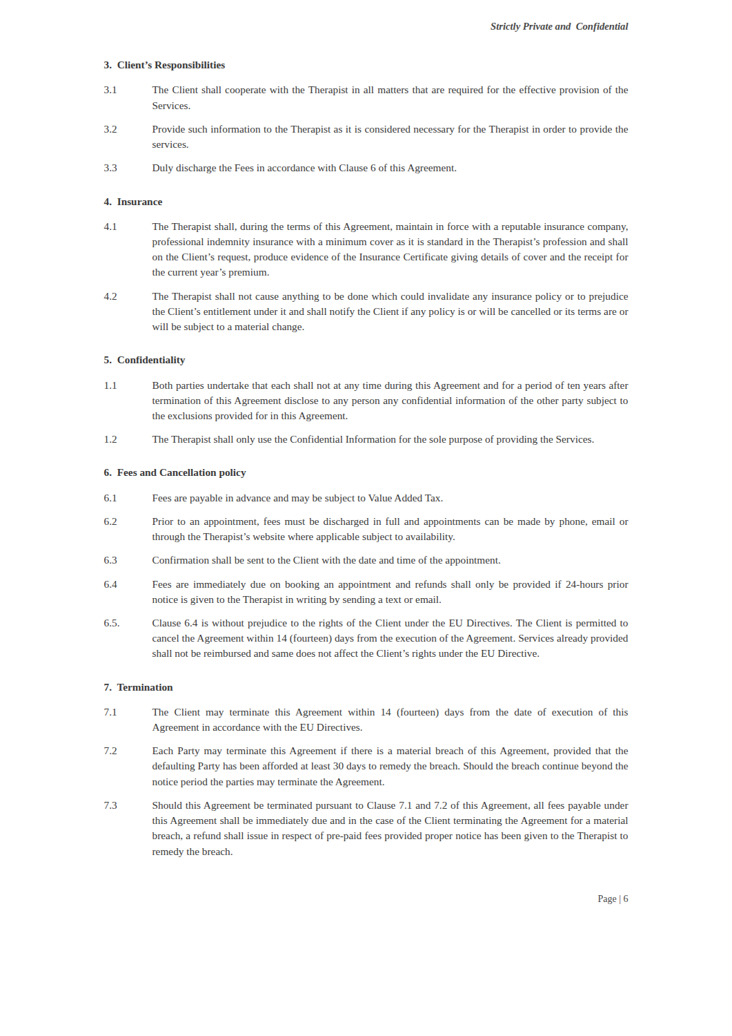Strictly Private and Confidential
3. Client’s Responsibilities
3.1
The Client shall cooperate with the Therapist in all matters that are required for the effective provision of the Services.
3.2
Provide such information to the Therapist as it is considered necessary for the Therapist in order to provide the services.
3.3
Duly discharge the Fees in accordance with Clause 6 of this Agreement.
4. Insurance
4.1
The Therapist shall, during the terms of this Agreement, maintain in force with a reputable insurance company, professional indemnity insurance with a minimum cover as it is standard in the Therapist’s profession and shall on the Client’s request, produce evidence of the Insurance Certificate giving details of cover and the receipt for the current year’s premium.
4.2
The Therapist shall not cause anything to be done which could invalidate any insurance policy or to prejudice the Client’s entitlement under it and shall notify the Client if any policy is or will be cancelled or its terms are or will be subject to a material change.
5. Confidentiality
1.1
Both parties undertake that each shall not at any time during this Agreement and for a period of ten years after termination of this Agreement disclose to any person any confidential information of the other party subject to the exclusions provided for in this Agreement.
1.2
The Therapist shall only use the Confidential Information for the sole purpose of providing the Services.
6. Fees and Cancellation policy
6.1
Fees are payable in advance and may be subject to Value Added Tax.
6.2
Prior to an appointment, fees must be discharged in full and appointments can be made by phone, email or through the Therapist’s website where applicable subject to availability.
6.3
Confirmation shall be sent to the Client with the date and time of the appointment.
6.4
Fees are immediately due on booking an appointment and refunds shall only be provided if 24-hours prior notice is given to the Therapist in writing by sending a text or email.
6.5.
Clause 6.4 is without prejudice to the rights of the Client under the EU Directives. The Client is permitted to cancel the Agreement within 14 (fourteen) days from the execution of the Agreement. Services already provided shall not be reimbursed and same does not affect the Client’s rights under the EU Directive.
7. Termination
7.1
The Client may terminate this Agreement within 14 (fourteen) days from the date of execution of this Agreement in accordance with the EU Directives.
7.2
Each Party may terminate this Agreement if there is a material breach of this Agreement, provided that the defaulting Party has been afforded at least 30 days to remedy the breach. Should the breach continue beyond the notice period the parties may terminate the Agreement.
7.3
Should this Agreement be terminated pursuant to Clause 7.1 and 7.2 of this Agreement, all fees payable under this Agreement shall be immediately due and in the case of the Client terminating the Agreement for a material breach, a refund shall issue in respect of pre-paid fees provided proper notice has been given to the Therapist to remedy the breach.
Page | 6